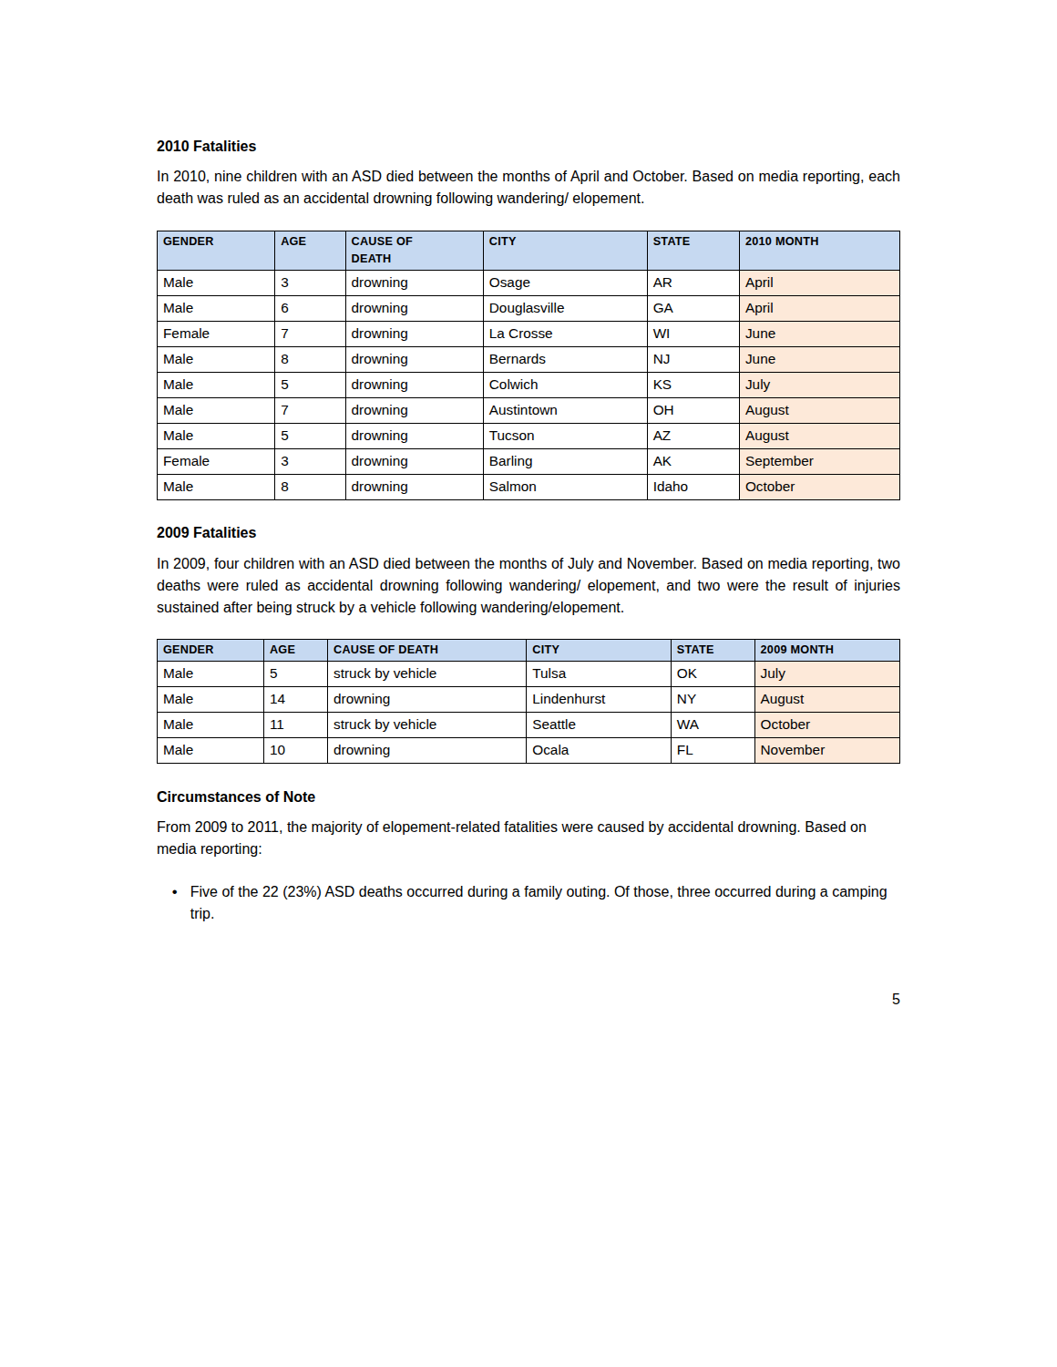2010 Fatalities
In 2010, nine children with an ASD died between the months of April and October. Based on media reporting, each death was ruled as an accidental drowning following wandering/ elopement.
| GENDER | AGE | CAUSE OF DEATH | CITY | STATE | 2010 MONTH |
| --- | --- | --- | --- | --- | --- |
| Male | 3 | drowning | Osage | AR | April |
| Male | 6 | drowning | Douglasville | GA | April |
| Female | 7 | drowning | La Crosse | WI | June |
| Male | 8 | drowning | Bernards | NJ | June |
| Male | 5 | drowning | Colwich | KS | July |
| Male | 7 | drowning | Austintown | OH | August |
| Male | 5 | drowning | Tucson | AZ | August |
| Female | 3 | drowning | Barling | AK | September |
| Male | 8 | drowning | Salmon | Idaho | October |
2009 Fatalities
In 2009, four children with an ASD died between the months of July and November. Based on media reporting, two deaths were ruled as accidental drowning following wandering/ elopement, and two were the result of injuries sustained after being struck by a vehicle following wandering/elopement.
| GENDER | AGE | CAUSE OF DEATH | CITY | STATE | 2009 MONTH |
| --- | --- | --- | --- | --- | --- |
| Male | 5 | struck by vehicle | Tulsa | OK | July |
| Male | 14 | drowning | Lindenhurst | NY | August |
| Male | 11 | struck by vehicle | Seattle | WA | October |
| Male | 10 | drowning | Ocala | FL | November |
Circumstances of Note
From 2009 to 2011, the majority of elopement-related fatalities were caused by accidental drowning. Based on media reporting:
Five of the 22 (23%) ASD deaths occurred during a family outing. Of those, three occurred during a camping trip.
5